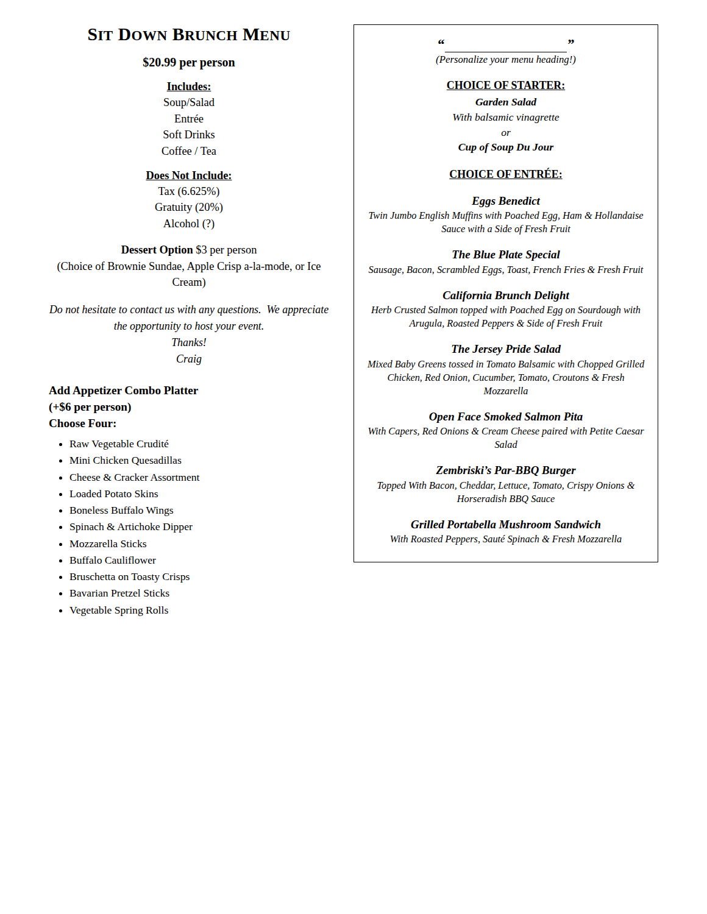SIT DOWN BRUNCH MENU
$20.99 per person
Includes:
Soup/Salad
Entrée
Soft Drinks
Coffee / Tea
Does Not Include:
Tax (6.625%)
Gratuity (20%)
Alcohol (?)
Dessert Option $3 per person
(Choice of Brownie Sundae, Apple Crisp a-la-mode, or Ice Cream)
Do not hesitate to contact us with any questions. We appreciate the opportunity to host your event.
Thanks!
Craig
Add Appetizer Combo Platter
(+$6 per person)
Choose Four:
Raw Vegetable Crudité
Mini Chicken Quesadillas
Cheese & Cracker Assortment
Loaded Potato Skins
Boneless Buffalo Wings
Spinach & Artichoke Dipper
Mozzarella Sticks
Buffalo Cauliflower
Bruschetta on Toasty Crisps
Bavarian Pretzel Sticks
Vegetable Spring Rolls
“ ”
(Personalize your menu heading!)
CHOICE OF STARTER:
Garden Salad
With balsamic vinagrette
or
Cup of Soup Du Jour
CHOICE OF ENTRÉE:
Eggs Benedict Twin Jumbo English Muffins with Poached Egg, Ham & Hollandaise Sauce with a Side of Fresh Fruit
The Blue Plate Special Sausage, Bacon, Scrambled Eggs, Toast, French Fries & Fresh Fruit
California Brunch Delight Herb Crusted Salmon topped with Poached Egg on Sourdough with Arugula, Roasted Peppers & Side of Fresh Fruit
The Jersey Pride Salad Mixed Baby Greens tossed in Tomato Balsamic with Chopped Grilled Chicken, Red Onion, Cucumber, Tomato, Croutons & Fresh Mozzarella
Open Face Smoked Salmon Pita With Capers, Red Onions & Cream Cheese paired with Petite Caesar Salad
Zembriski’s Par-BBQ Burger Topped With Bacon, Cheddar, Lettuce, Tomato, Crispy Onions & Horseradish BBQ Sauce
Grilled Portabella Mushroom Sandwich With Roasted Peppers, Sauté Spinach & Fresh Mozzarella